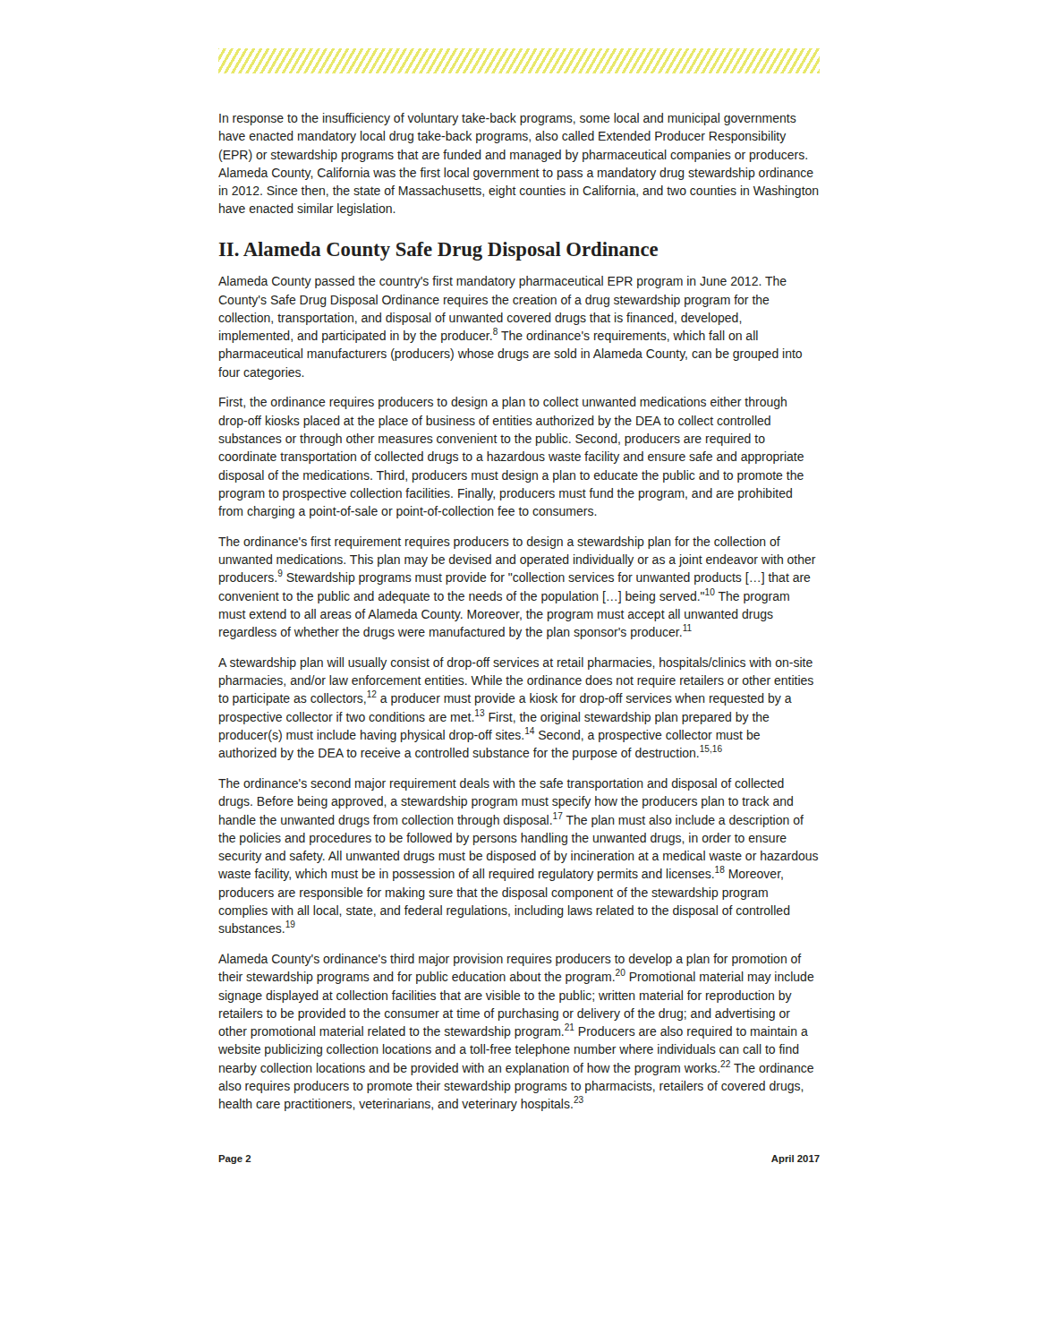In response to the insufficiency of voluntary take-back programs, some local and municipal governments have enacted mandatory local drug take-back programs, also called Extended Producer Responsibility (EPR) or stewardship programs that are funded and managed by pharmaceutical companies or producers. Alameda County, California was the first local government to pass a mandatory drug stewardship ordinance in 2012. Since then, the state of Massachusetts, eight counties in California, and two counties in Washington have enacted similar legislation.
II. Alameda County Safe Drug Disposal Ordinance
Alameda County passed the country's first mandatory pharmaceutical EPR program in June 2012. The County's Safe Drug Disposal Ordinance requires the creation of a drug stewardship program for the collection, transportation, and disposal of unwanted covered drugs that is financed, developed, implemented, and participated in by the producer.8 The ordinance's requirements, which fall on all pharmaceutical manufacturers (producers) whose drugs are sold in Alameda County, can be grouped into four categories.
First, the ordinance requires producers to design a plan to collect unwanted medications either through drop-off kiosks placed at the place of business of entities authorized by the DEA to collect controlled substances or through other measures convenient to the public. Second, producers are required to coordinate transportation of collected drugs to a hazardous waste facility and ensure safe and appropriate disposal of the medications. Third, producers must design a plan to educate the public and to promote the program to prospective collection facilities. Finally, producers must fund the program, and are prohibited from charging a point-of-sale or point-of-collection fee to consumers.
The ordinance's first requirement requires producers to design a stewardship plan for the collection of unwanted medications. This plan may be devised and operated individually or as a joint endeavor with other producers.9 Stewardship programs must provide for "collection services for unwanted products […] that are convenient to the public and adequate to the needs of the population […] being served."10 The program must extend to all areas of Alameda County. Moreover, the program must accept all unwanted drugs regardless of whether the drugs were manufactured by the plan sponsor's producer.11
A stewardship plan will usually consist of drop-off services at retail pharmacies, hospitals/clinics with on-site pharmacies, and/or law enforcement entities. While the ordinance does not require retailers or other entities to participate as collectors,12 a producer must provide a kiosk for drop-off services when requested by a prospective collector if two conditions are met.13 First, the original stewardship plan prepared by the producer(s) must include having physical drop-off sites.14 Second, a prospective collector must be authorized by the DEA to receive a controlled substance for the purpose of destruction.15,16
The ordinance's second major requirement deals with the safe transportation and disposal of collected drugs. Before being approved, a stewardship program must specify how the producers plan to track and handle the unwanted drugs from collection through disposal.17 The plan must also include a description of the policies and procedures to be followed by persons handling the unwanted drugs, in order to ensure security and safety. All unwanted drugs must be disposed of by incineration at a medical waste or hazardous waste facility, which must be in possession of all required regulatory permits and licenses.18 Moreover, producers are responsible for making sure that the disposal component of the stewardship program complies with all local, state, and federal regulations, including laws related to the disposal of controlled substances.19
Alameda County's ordinance's third major provision requires producers to develop a plan for promotion of their stewardship programs and for public education about the program.20 Promotional material may include signage displayed at collection facilities that are visible to the public; written material for reproduction by retailers to be provided to the consumer at time of purchasing or delivery of the drug; and advertising or other promotional material related to the stewardship program.21 Producers are also required to maintain a website publicizing collection locations and a toll-free telephone number where individuals can call to find nearby collection locations and be provided with an explanation of how the program works.22 The ordinance also requires producers to promote their stewardship programs to pharmacists, retailers of covered drugs, health care practitioners, veterinarians, and veterinary hospitals.23
Page 2 April 2017